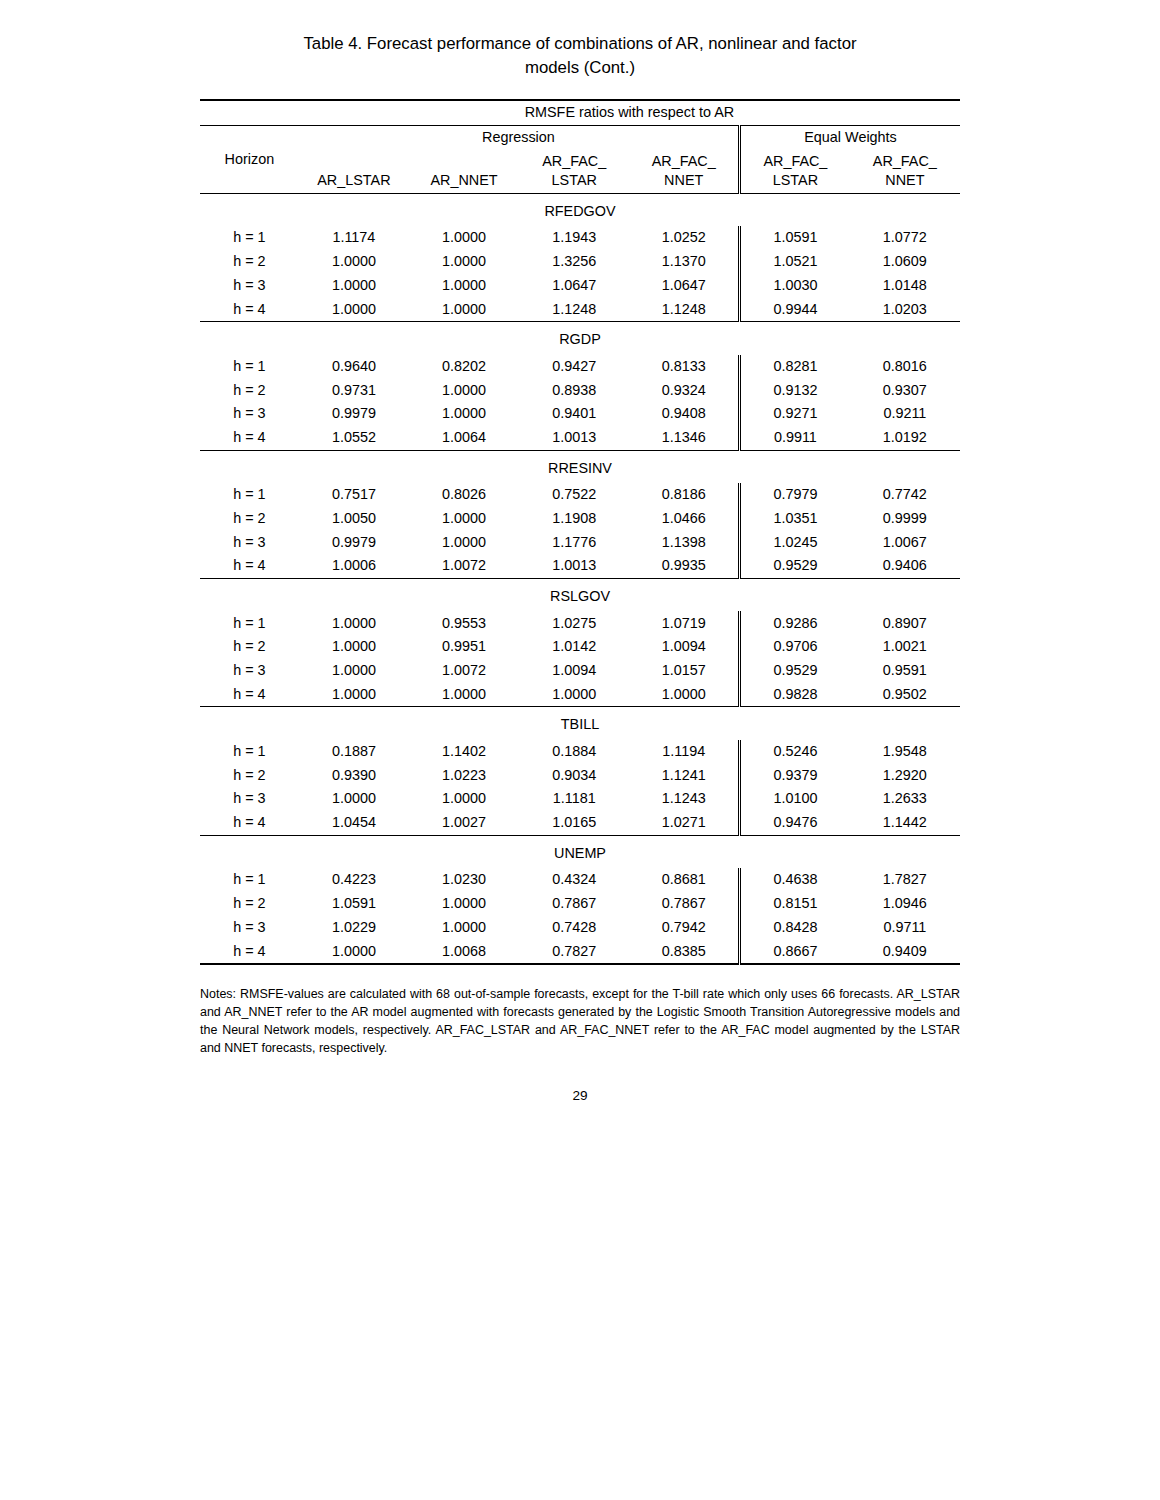Table 4. Forecast performance of combinations of AR, nonlinear and factor
models (Cont.)
| | RMSFE ratios with respect to AR |
| --- | --- |
| Horizon | Regression | Equal Weights |
| AR_LSTAR | AR_NNET | AR_FAC_ LSTAR | AR_FAC_ NNET | AR_FAC_ LSTAR | AR_FAC_ NNET |
| RFEDGOV |
| h = 1 | 1.1174 | 1.0000 | 1.1943 | 1.0252 | 1.0591 | 1.0772 |
| h = 2 | 1.0000 | 1.0000 | 1.3256 | 1.1370 | 1.0521 | 1.0609 |
| h = 3 | 1.0000 | 1.0000 | 1.0647 | 1.0647 | 1.0030 | 1.0148 |
| h = 4 | 1.0000 | 1.0000 | 1.1248 | 1.1248 | 0.9944 | 1.0203 |
| RGDP |
| h = 1 | 0.9640 | 0.8202 | 0.9427 | 0.8133 | 0.8281 | 0.8016 |
| h = 2 | 0.9731 | 1.0000 | 0.8938 | 0.9324 | 0.9132 | 0.9307 |
| h = 3 | 0.9979 | 1.0000 | 0.9401 | 0.9408 | 0.9271 | 0.9211 |
| h = 4 | 1.0552 | 1.0064 | 1.0013 | 1.1346 | 0.9911 | 1.0192 |
| RRESINV |
| h = 1 | 0.7517 | 0.8026 | 0.7522 | 0.8186 | 0.7979 | 0.7742 |
| h = 2 | 1.0050 | 1.0000 | 1.1908 | 1.0466 | 1.0351 | 0.9999 |
| h = 3 | 0.9979 | 1.0000 | 1.1776 | 1.1398 | 1.0245 | 1.0067 |
| h = 4 | 1.0006 | 1.0072 | 1.0013 | 0.9935 | 0.9529 | 0.9406 |
| RSLGOV |
| h = 1 | 1.0000 | 0.9553 | 1.0275 | 1.0719 | 0.9286 | 0.8907 |
| h = 2 | 1.0000 | 0.9951 | 1.0142 | 1.0094 | 0.9706 | 1.0021 |
| h = 3 | 1.0000 | 1.0072 | 1.0094 | 1.0157 | 0.9529 | 0.9591 |
| h = 4 | 1.0000 | 1.0000 | 1.0000 | 1.0000 | 0.9828 | 0.9502 |
| TBILL |
| h = 1 | 0.1887 | 1.1402 | 0.1884 | 1.1194 | 0.5246 | 1.9548 |
| h = 2 | 0.9390 | 1.0223 | 0.9034 | 1.1241 | 0.9379 | 1.2920 |
| h = 3 | 1.0000 | 1.0000 | 1.1181 | 1.1243 | 1.0100 | 1.2633 |
| h = 4 | 1.0454 | 1.0027 | 1.0165 | 1.0271 | 0.9476 | 1.1442 |
| UNEMP |
| h = 1 | 0.4223 | 1.0230 | 0.4324 | 0.8681 | 0.4638 | 1.7827 |
| h = 2 | 1.0591 | 1.0000 | 0.7867 | 0.7867 | 0.8151 | 1.0946 |
| h = 3 | 1.0229 | 1.0000 | 0.7428 | 0.7942 | 0.8428 | 0.9711 |
| h = 4 | 1.0000 | 1.0068 | 0.7827 | 0.8385 | 0.8667 | 0.9409 |
Notes: RMSFE-values are calculated with 68 out-of-sample forecasts, except for the T-bill rate which only uses 66 forecasts. AR_LSTAR and AR_NNET refer to the AR model augmented with forecasts generated by the Logistic Smooth Transition Autoregressive models and the Neural Network models, respectively. AR_FAC_LSTAR and AR_FAC_NNET refer to the AR_FAC model augmented by the LSTAR and NNET forecasts, respectively.
29